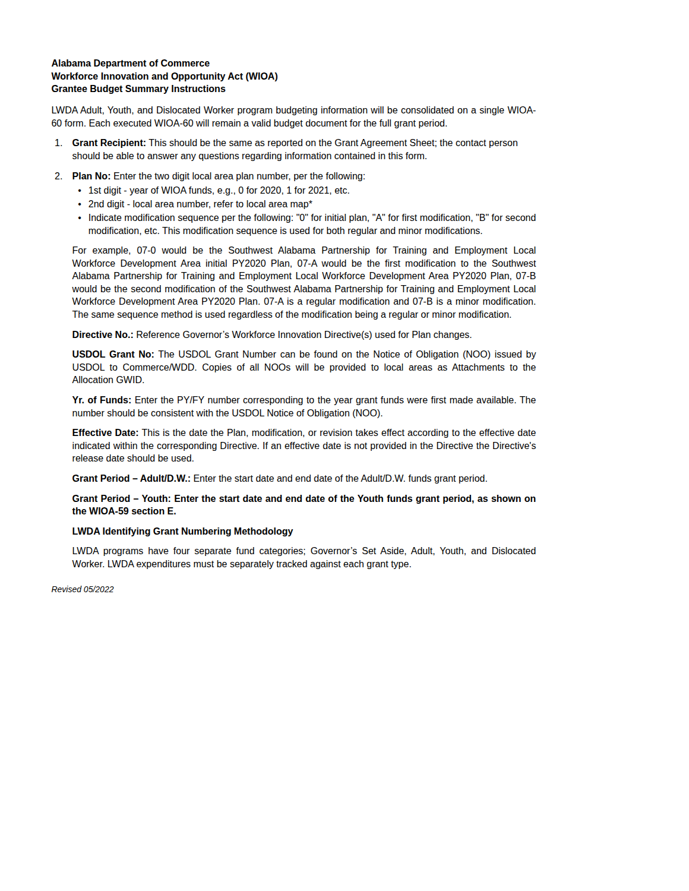Alabama Department of Commerce
Workforce Innovation and Opportunity Act (WIOA)
Grantee Budget Summary Instructions
LWDA Adult, Youth, and Dislocated Worker program budgeting information will be consolidated on a single WIOA-60 form. Each executed WIOA-60 will remain a valid budget document for the full grant period.
Grant Recipient: This should be the same as reported on the Grant Agreement Sheet; the contact person should be able to answer any questions regarding information contained in this form.
Plan No: Enter the two digit local area plan number, per the following:
1st digit - year of WIOA funds, e.g., 0 for 2020, 1 for 2021, etc.
2nd digit - local area number, refer to local area map*
Indicate modification sequence per the following: "0" for initial plan, "A" for first modification, "B" for second modification, etc. This modification sequence is used for both regular and minor modifications.
For example, 07-0 would be the Southwest Alabama Partnership for Training and Employment Local Workforce Development Area initial PY2020 Plan, 07-A would be the first modification to the Southwest Alabama Partnership for Training and Employment Local Workforce Development Area PY2020 Plan, 07-B would be the second modification of the Southwest Alabama Partnership for Training and Employment Local Workforce Development Area PY2020 Plan. 07-A is a regular modification and 07-B is a minor modification. The same sequence method is used regardless of the modification being a regular or minor modification.
Directive No.: Reference Governor’s Workforce Innovation Directive(s) used for Plan changes.
USDOL Grant No: The USDOL Grant Number can be found on the Notice of Obligation (NOO) issued by USDOL to Commerce/WDD. Copies of all NOOs will be provided to local areas as Attachments to the Allocation GWID.
Yr. of Funds: Enter the PY/FY number corresponding to the year grant funds were first made available. The number should be consistent with the USDOL Notice of Obligation (NOO).
Effective Date: This is the date the Plan, modification, or revision takes effect according to the effective date indicated within the corresponding Directive. If an effective date is not provided in the Directive the Directive's release date should be used.
Grant Period – Adult/D.W.: Enter the start date and end date of the Adult/D.W. funds grant period.
Grant Period – Youth: Enter the start date and end date of the Youth funds grant period, as shown on the WIOA-59 section E.
LWDA Identifying Grant Numbering Methodology
LWDA programs have four separate fund categories; Governor’s Set Aside, Adult, Youth, and Dislocated Worker. LWDA expenditures must be separately tracked against each grant type.
Revised 05/2022